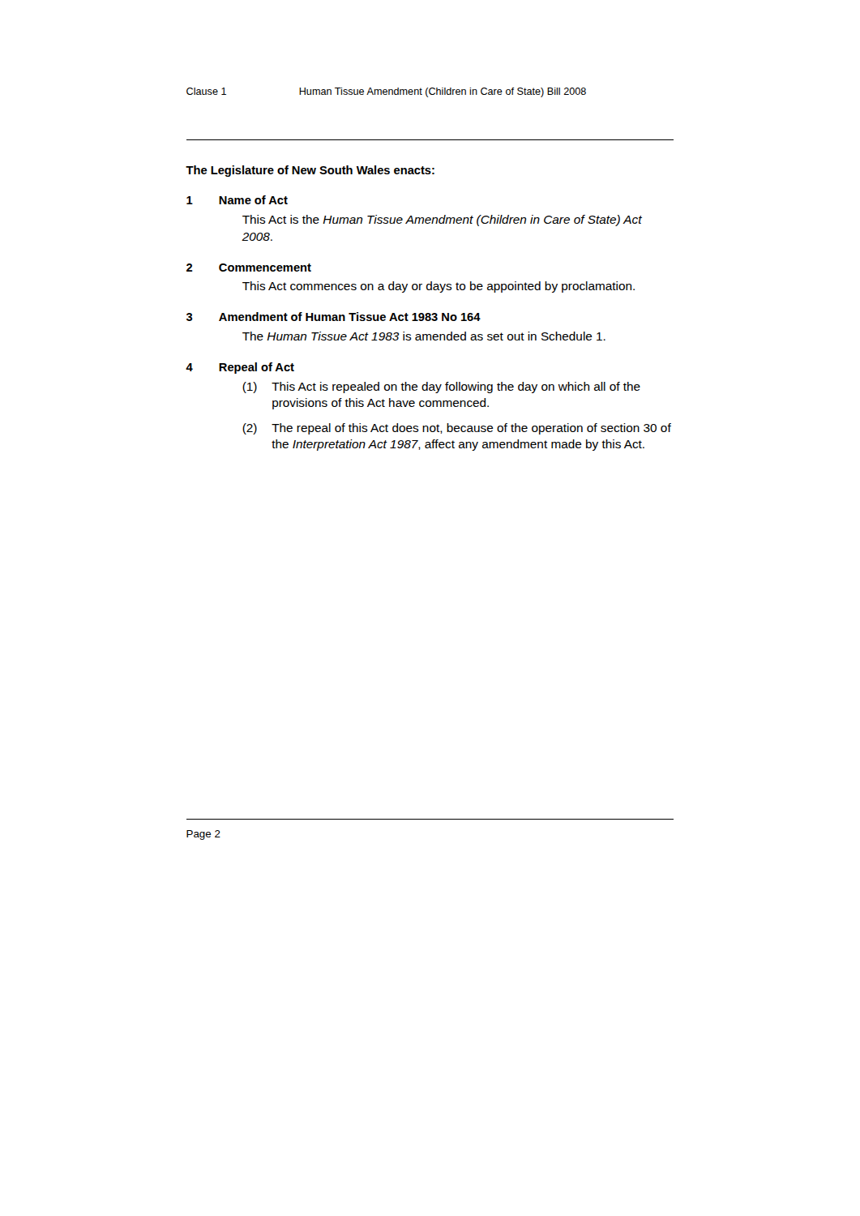Clause 1
Human Tissue Amendment (Children in Care of State) Bill 2008
The Legislature of New South Wales enacts:
1
Name of Act
This Act is the Human Tissue Amendment (Children in Care of State) Act 2008.
2
Commencement
This Act commences on a day or days to be appointed by proclamation.
3
Amendment of Human Tissue Act 1983 No 164
The Human Tissue Act 1983 is amended as set out in Schedule 1.
4
Repeal of Act
(1)
This Act is repealed on the day following the day on which all of the provisions of this Act have commenced.
(2)
The repeal of this Act does not, because of the operation of section 30 of the Interpretation Act 1987, affect any amendment made by this Act.
Page 2